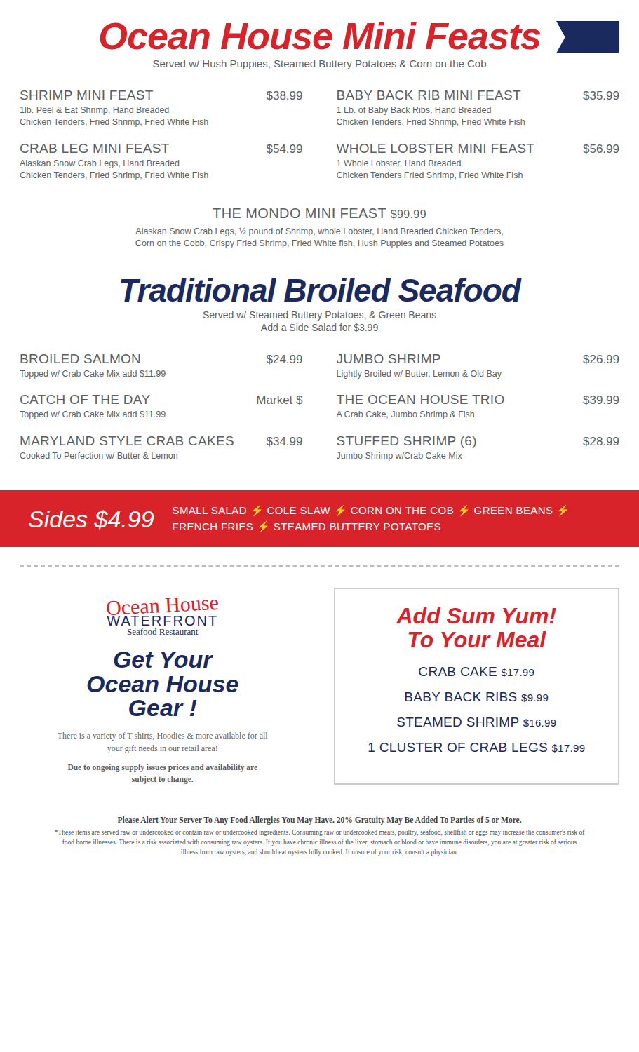Ocean House Mini Feasts
Served w/ Hush Puppies, Steamed Buttery Potatoes & Corn on the Cob
Shrimp Mini Feast
$38.99
1lb. Peel & Eat Shrimp, Hand Breaded
Chicken Tenders, Fried Shrimp, Fried White Fish
Baby Back Rib Mini Feast
$35.99
1 Lb. of Baby Back Ribs, Hand Breaded
Chicken Tenders, Fried Shrimp, Fried White Fish
Crab Leg Mini Feast
$54.99
Alaskan Snow Crab Legs, Hand Breaded
Chicken Tenders, Fried Shrimp, Fried White Fish
Whole Lobster Mini Feast
$56.99
1 Whole Lobster, Hand Breaded
Chicken Tenders Fried Shrimp, Fried White Fish
The Mondo Mini Feast $99.99
Alaskan Snow Crab Legs, ½ pound of Shrimp, whole Lobster, Hand Breaded Chicken Tenders,
Corn on the Cobb, Crispy Fried Shrimp, Fried White fish, Hush Puppies and Steamed Potatoes
Traditional Broiled Seafood
Served w/ Steamed Buttery Potatoes, & Green Beans
Add a Side Salad for $3.99
Broiled Salmon
$24.99
Topped w/ Crab Cake Mix add $11.99
Jumbo Shrimp
$26.99
Lightly Broiled w/ Butter, Lemon & Old Bay
Catch of the Day
Market $
Topped w/ Crab Cake Mix add $11.99
The Ocean House Trio
$39.99
A Crab Cake, Jumbo Shrimp & Fish
Maryland Style Crab Cakes
$34.99
Cooked To Perfection w/ Butter & Lemon
Stuffed Shrimp (6)
$28.99
Jumbo Shrimp w/Crab Cake Mix
Sides $4.99
Small Salad ⚡ Cole Slaw ⚡ Corn on the Cob ⚡ Green Beans ⚡
French Fries ⚡ Steamed Buttery Potatoes
Ocean House WATERFRONT Seafood Restaurant
Get Your
Ocean House
Gear !
There is a variety of T-shirts, Hoodies & more available for all your gift needs in our retail area!
Due to ongoing supply issues prices and availability are subject to change.
Add Sum Yum!
To Your Meal
Crab Cake $17.99
Baby Back Ribs $9.99
Steamed Shrimp $16.99
1 Cluster of Crab Legs $17.99
Please Alert Your Server To Any Food Allergies You May Have. 20% Gratuity May Be Added To Parties of 5 or More.
*These items are served raw or undercooked or contain raw or undercooked ingredients. Consuming raw or undercooked meats, poultry, seafood, shellfish or eggs may increase the consumer's risk of food borne illnesses. There is a risk associated with consuming raw oysters. If you have chronic illness of the liver, stomach or blood or have immune disorders, you are at greater risk of serious illness from raw oysters, and should eat oysters fully cooked. If unsure of your risk, consult a physician.